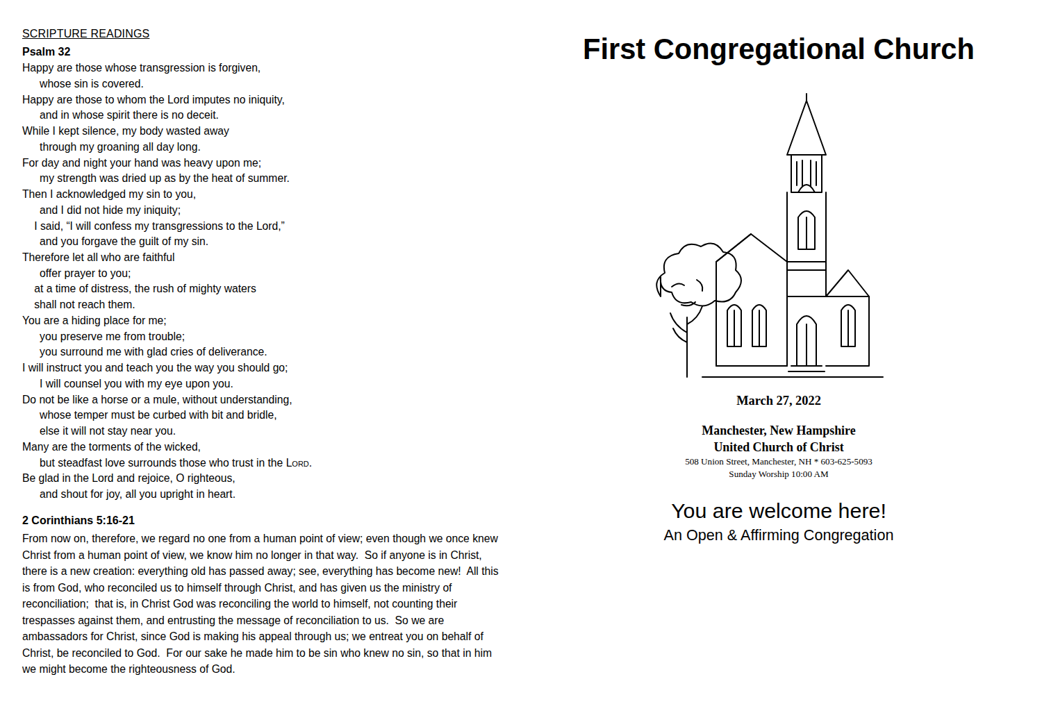SCRIPTURE READINGS
Psalm 32
Happy are those whose transgression is forgiven,
whose sin is covered.
Happy are those to whom the Lord imputes no iniquity,
and in whose spirit there is no deceit.
While I kept silence, my body wasted away
through my groaning all day long.
For day and night your hand was heavy upon me;
my strength was dried up as by the heat of summer.
Then I acknowledged my sin to you,
and I did not hide my iniquity;
I said, “I will confess my transgressions to the Lord,”
and you forgave the guilt of my sin.
Therefore let all who are faithful
offer prayer to you;
at a time of distress, the rush of mighty waters
shall not reach them.
You are a hiding place for me;
you preserve me from trouble;
you surround me with glad cries of deliverance.
I will instruct you and teach you the way you should go;
I will counsel you with my eye upon you.
Do not be like a horse or a mule, without understanding,
whose temper must be curbed with bit and bridle,
else it will not stay near you.
Many are the torments of the wicked,
but steadfast love surrounds those who trust in the Lord.
Be glad in the Lord and rejoice, O righteous,
and shout for joy, all you upright in heart.
2 Corinthians 5:16-21
From now on, therefore, we regard no one from a human point of view; even though we once knew Christ from a human point of view, we know him no longer in that way. So if anyone is in Christ, there is a new creation: everything old has passed away; see, everything has become new! All this is from God, who reconciled us to himself through Christ, and has given us the ministry of reconciliation; that is, in Christ God was reconciling the world to himself, not counting their trespasses against them, and entrusting the message of reconciliation to us. So we are ambassadors for Christ, since God is making his appeal through us; we entreat you on behalf of Christ, be reconciled to God. For our sake he made him to be sin who knew no sin, so that in him we might become the righteousness of God.
First Congregational Church
March 27, 2022
Manchester, New Hampshire United Church of Christ 508 Union Street, Manchester, NH * 603-625-5093 Sunday Worship 10:00 AM
You are welcome here!
An Open & Affirming Congregation